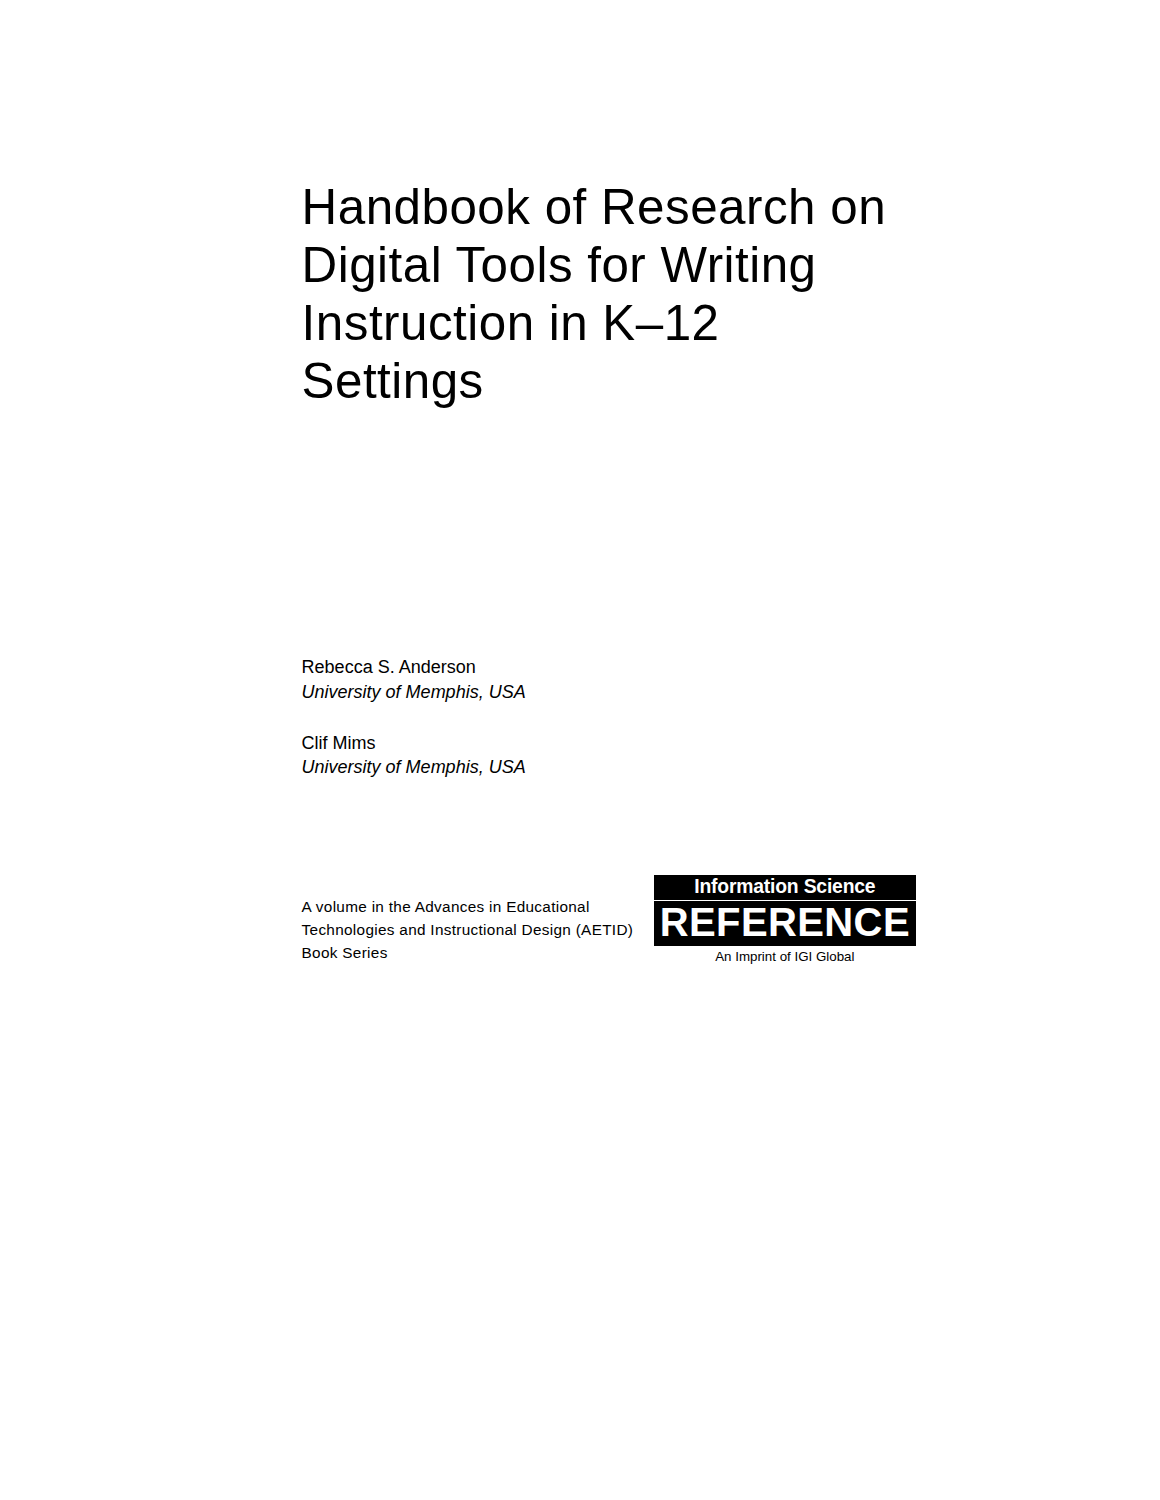Handbook of Research on Digital Tools for Writing Instruction in K–12 Settings
Rebecca S. Anderson University of Memphis, USA
Clif Mims University of Memphis, USA
| A volume in the Advances in Educational Technologies and Instructional Design (AETID) Book Series | Information Science REFERENCE An Imprint of IGI Global |